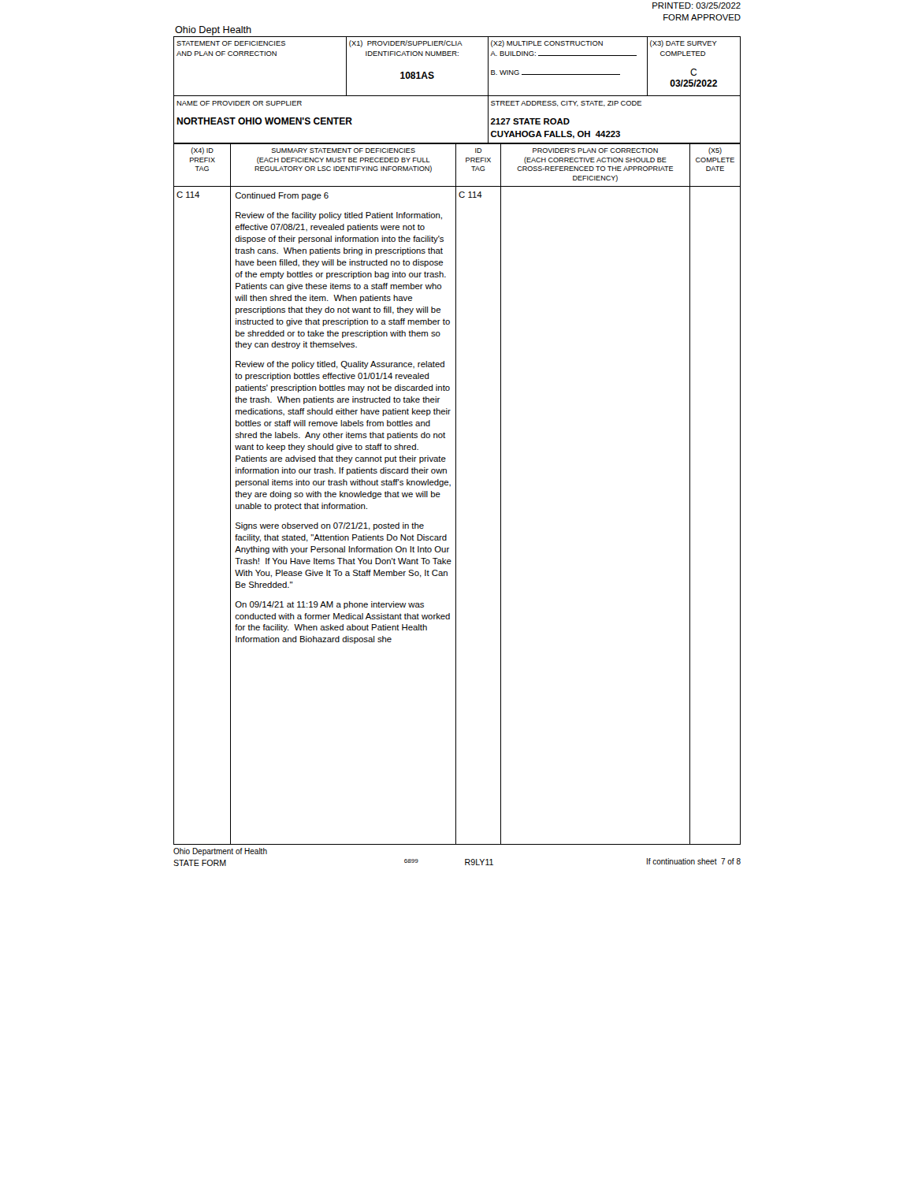PRINTED: 03/25/2022
FORM APPROVED
Ohio Dept Health
| STATEMENT OF DEFICIENCIES AND PLAN OF CORRECTION | (X1) PROVIDER/SUPPLIER/CLIA IDENTIFICATION NUMBER: 1081AS | (X2) MULTIPLE CONSTRUCTION A. BUILDING: B. WING | (X3) DATE SURVEY COMPLETED C 03/25/2022 |
| NAME OF PROVIDER OR SUPPLIER NORTHEAST OHIO WOMEN'S CENTER | STREET ADDRESS, CITY, STATE, ZIP CODE 2127 STATE ROAD CUYAHOGA FALLS, OH 44223 |
| (X4) ID PREFIX TAG | SUMMARY STATEMENT OF DEFICIENCIES (EACH DEFICIENCY MUST BE PRECEDED BY FULL REGULATORY OR LSC IDENTIFYING INFORMATION) | ID PREFIX TAG | PROVIDER'S PLAN OF CORRECTION (EACH CORRECTIVE ACTION SHOULD BE CROSS-REFERENCED TO THE APPROPRIATE DEFICIENCY) | (X5) COMPLETE DATE |
| C 114 | Continued From page 6 Review of the facility policy titled Patient Information, effective 07/08/21, revealed patients were not to dispose of their personal information into the facility's trash cans. When patients bring in prescriptions that have been filled, they will be instructed no to dispose of the empty bottles or prescription bag into our trash. Patients can give these items to a staff member who will then shred the item. When patients have prescriptions that they do not want to fill, they will be instructed to give that prescription to a staff member to be shredded or to take the prescription with them so they can destroy it themselves. Review of the policy titled, Quality Assurance, related to prescription bottles effective 01/01/14 revealed patients' prescription bottles may not be discarded into the trash. When patients are instructed to take their medications, staff should either have patient keep their bottles or staff will remove labels from bottles and shred the labels. Any other items that patients do not want to keep they should give to staff to shred. Patients are advised that they cannot put their private information into our trash. If patients discard their own personal items into our trash without staff's knowledge, they are doing so with the knowledge that we will be unable to protect that information. Signs were observed on 07/21/21, posted in the facility, that stated, "Attention Patients Do Not Discard Anything with your Personal Information On It Into Our Trash! If You Have Items That You Don't Want To Take With You, Please Give It To a Staff Member So, It Can Be Shredded." On 09/14/21 at 11:19 AM a phone interview was conducted with a former Medical Assistant that worked for the facility. When asked about Patient Health Information and Biohazard disposal she | C 114 | | |
Ohio Department of Health
STATE FORM
6899
R9LY11
If continuation sheet 7 of 8